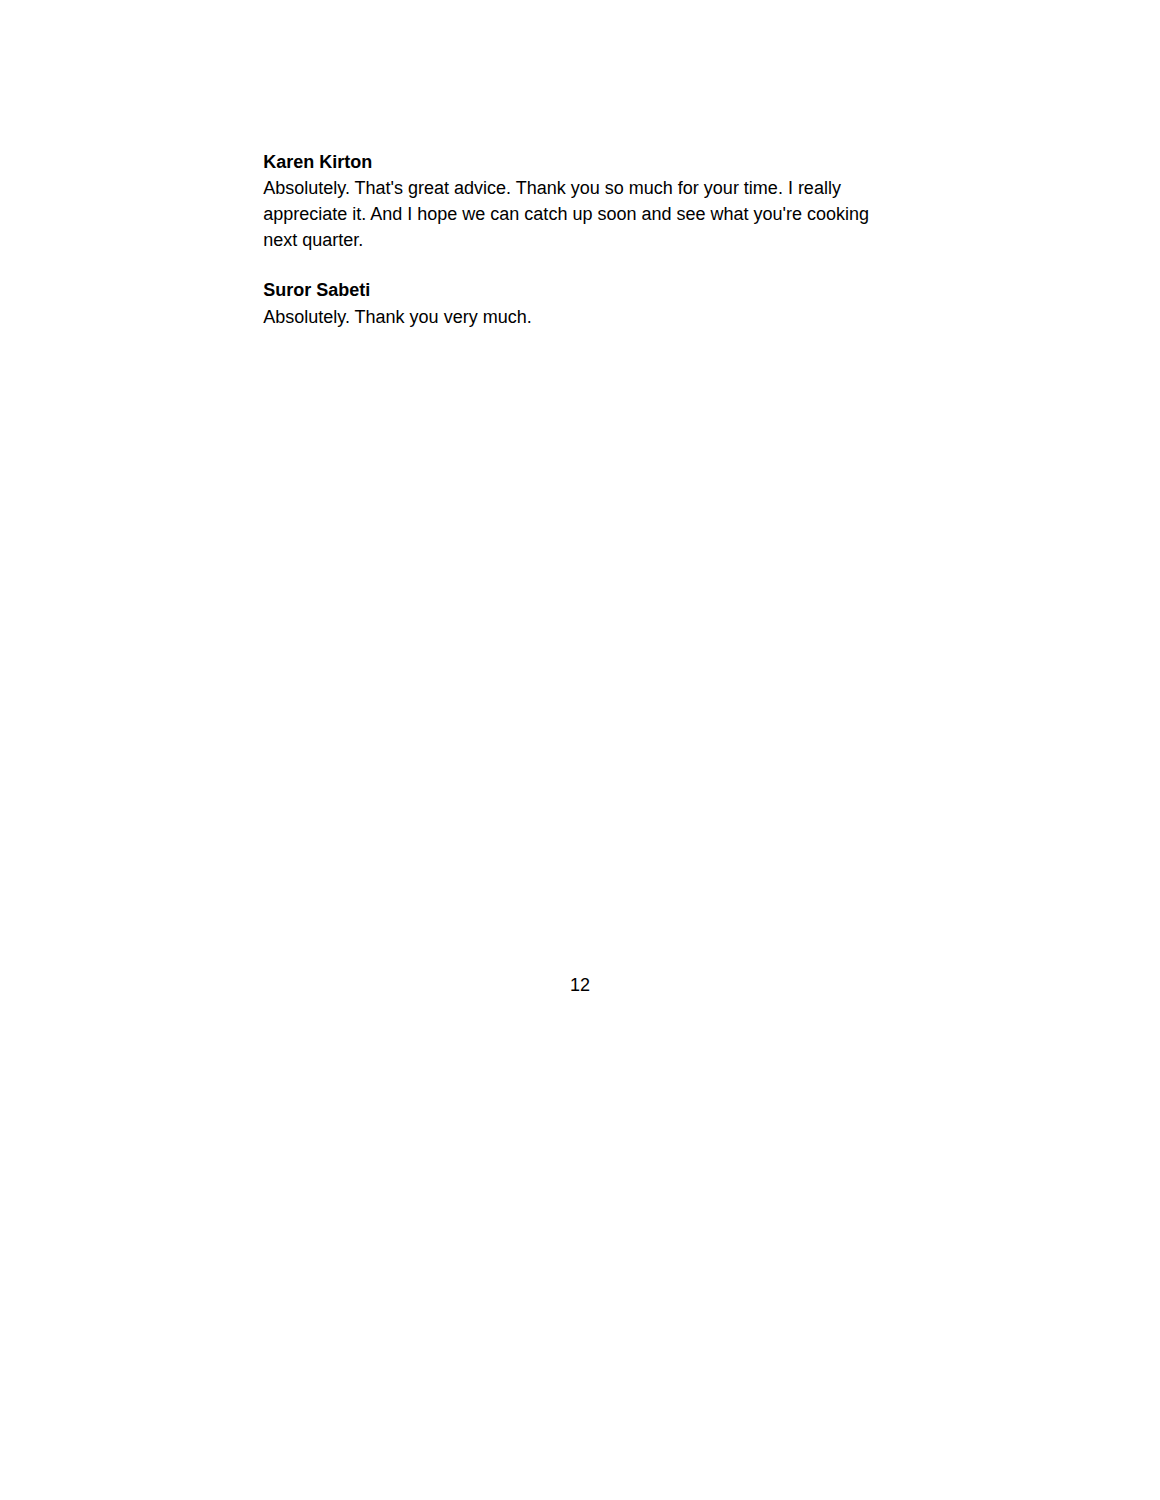Karen Kirton
Absolutely. That's great advice. Thank you so much for your time. I really appreciate it. And I hope we can catch up soon and see what you're cooking next quarter.
Suror Sabeti
Absolutely. Thank you very much.
12